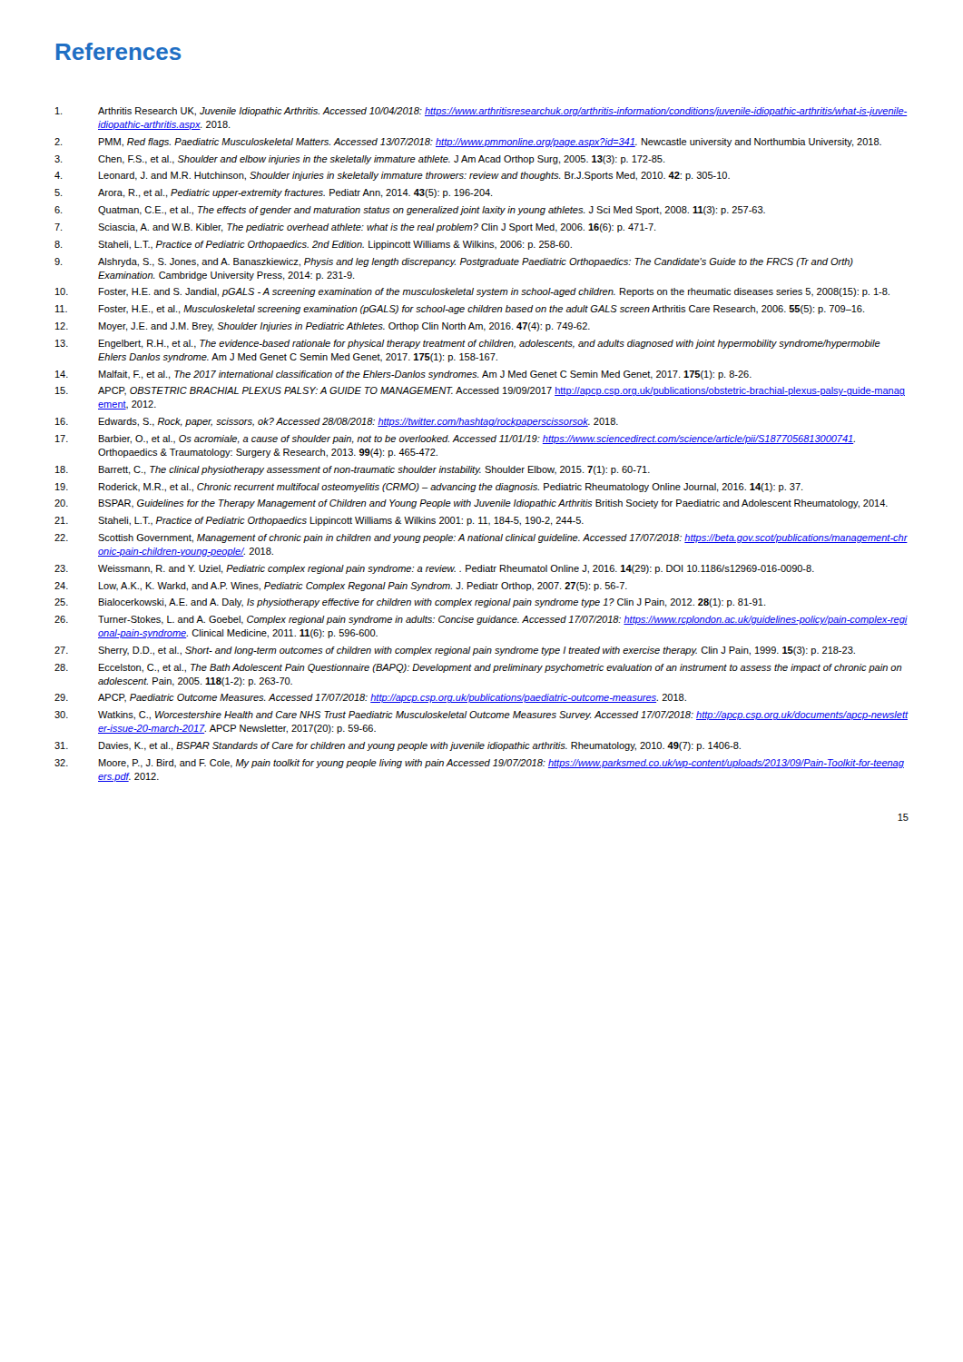References
1. Arthritis Research UK, Juvenile Idiopathic Arthritis. Accessed 10/04/2018: https://www.arthritisresearchuk.org/arthritis-information/conditions/juvenile-idiopathic-arthritis/what-is-juvenile-idiopathic-arthritis.aspx. 2018.
2. PMM, Red flags. Paediatric Musculoskeletal Matters. Accessed 13/07/2018: http://www.pmmonline.org/page.aspx?id=341. Newcastle university and Northumbia University, 2018.
3. Chen, F.S., et al., Shoulder and elbow injuries in the skeletally immature athlete. J Am Acad Orthop Surg, 2005. 13(3): p. 172-85.
4. Leonard, J. and M.R. Hutchinson, Shoulder injuries in skeletally immature throwers: review and thoughts. Br.J.Sports Med, 2010. 42: p. 305-10.
5. Arora, R., et al., Pediatric upper-extremity fractures. Pediatr Ann, 2014. 43(5): p. 196-204.
6. Quatman, C.E., et al., The effects of gender and maturation status on generalized joint laxity in young athletes. J Sci Med Sport, 2008. 11(3): p. 257-63.
7. Sciascia, A. and W.B. Kibler, The pediatric overhead athlete: what is the real problem? Clin J Sport Med, 2006. 16(6): p. 471-7.
8. Staheli, L.T., Practice of Pediatric Orthopaedics. 2nd Edition. Lippincott Williams & Wilkins, 2006: p. 258-60.
9. Alshryda, S., S. Jones, and A. Banaszkiewicz, Physis and leg length discrepancy. Postgraduate Paediatric Orthopaedics: The Candidate's Guide to the FRCS (Tr and Orth) Examination. Cambridge University Press, 2014: p. 231-9.
10. Foster, H.E. and S. Jandial, pGALS - A screening examination of the musculoskeletal system in school-aged children. Reports on the rheumatic diseases series 5, 2008(15): p. 1-8.
11. Foster, H.E., et al., Musculoskeletal screening examination (pGALS) for school-age children based on the adult GALS screen Arthritis Care Research, 2006. 55(5): p. 709–16.
12. Moyer, J.E. and J.M. Brey, Shoulder Injuries in Pediatric Athletes. Orthop Clin North Am, 2016. 47(4): p. 749-62.
13. Engelbert, R.H., et al., The evidence-based rationale for physical therapy treatment of children, adolescents, and adults diagnosed with joint hypermobility syndrome/hypermobile Ehlers Danlos syndrome. Am J Med Genet C Semin Med Genet, 2017. 175(1): p. 158-167.
14. Malfait, F., et al., The 2017 international classification of the Ehlers-Danlos syndromes. Am J Med Genet C Semin Med Genet, 2017. 175(1): p. 8-26.
15. APCP, OBSTETRIC BRACHIAL PLEXUS PALSY: A GUIDE TO MANAGEMENT. Accessed 19/09/2017 http://apcp.csp.org.uk/publications/obstetric-brachial-plexus-palsy-guide-management, 2012.
16. Edwards, S., Rock, paper, scissors, ok? Accessed 28/08/2018: https://twitter.com/hashtag/rockpaperscissorsok. 2018.
17. Barbier, O., et al., Os acromiale, a cause of shoulder pain, not to be overlooked. Accessed 11/01/19: https://www.sciencedirect.com/science/article/pii/S1877056813000741. Orthopaedics & Traumatology: Surgery & Research, 2013. 99(4): p. 465-472.
18. Barrett, C., The clinical physiotherapy assessment of non-traumatic shoulder instability. Shoulder Elbow, 2015. 7(1): p. 60-71.
19. Roderick, M.R., et al., Chronic recurrent multifocal osteomyelitis (CRMO) – advancing the diagnosis. Pediatric Rheumatology Online Journal, 2016. 14(1): p. 37.
20. BSPAR, Guidelines for the Therapy Management of Children and Young People with Juvenile Idiopathic Arthritis British Society for Paediatric and Adolescent Rheumatology, 2014.
21. Staheli, L.T., Practice of Pediatric Orthopaedics Lippincott Williams & Wilkins 2001: p. 11, 184-5, 190-2, 244-5.
22. Scottish Government, Management of chronic pain in children and young people: A national clinical guideline. Accessed 17/07/2018: https://beta.gov.scot/publications/management-chronic-pain-children-young-people/. 2018.
23. Weissmann, R. and Y. Uziel, Pediatric complex regional pain syndrome: a review. . Pediatr Rheumatol Online J, 2016. 14(29): p. DOI 10.1186/s12969-016-0090-8.
24. Low, A.K., K. Warkd, and A.P. Wines, Pediatric Complex Regonal Pain Syndrom. J. Pediatr Orthop, 2007. 27(5): p. 56-7.
25. Bialocerkowski, A.E. and A. Daly, Is physiotherapy effective for children with complex regional pain syndrome type 1? Clin J Pain, 2012. 28(1): p. 81-91.
26. Turner-Stokes, L. and A. Goebel, Complex regional pain syndrome in adults: Concise guidance. Accessed 17/07/2018: https://www.rcplondon.ac.uk/guidelines-policy/pain-complex-regional-pain-syndrome. Clinical Medicine, 2011. 11(6): p. 596-600.
27. Sherry, D.D., et al., Short- and long-term outcomes of children with complex regional pain syndrome type I treated with exercise therapy. Clin J Pain, 1999. 15(3): p. 218-23.
28. Eccelston, C., et al., The Bath Adolescent Pain Questionnaire (BAPQ): Development and preliminary psychometric evaluation of an instrument to assess the impact of chronic pain on adolescent. Pain, 2005. 118(1-2): p. 263-70.
29. APCP, Paediatric Outcome Measures. Accessed 17/07/2018: http://apcp.csp.org.uk/publications/paediatric-outcome-measures. 2018.
30. Watkins, C., Worcestershire Health and Care NHS Trust Paediatric Musculoskeletal Outcome Measures Survey. Accessed 17/07/2018: http://apcp.csp.org.uk/documents/apcp-newsletter-issue-20-march-2017. APCP Newsletter, 2017(20): p. 59-66.
31. Davies, K., et al., BSPAR Standards of Care for children and young people with juvenile idiopathic arthritis. Rheumatology, 2010. 49(7): p. 1406-8.
32. Moore, P., J. Bird, and F. Cole, My pain toolkit for young people living with pain Accessed 19/07/2018: https://www.parksmed.co.uk/wp-content/uploads/2013/09/Pain-Toolkit-for-teenagers.pdf. 2012.
15